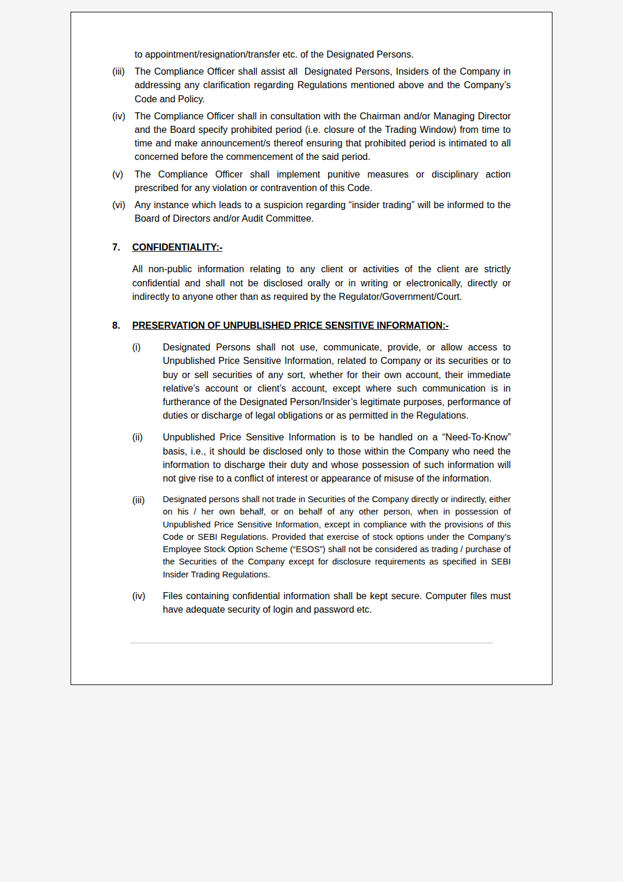to appointment/resignation/transfer etc. of the Designated Persons.
(iii) The Compliance Officer shall assist all Designated Persons, Insiders of the Company in addressing any clarification regarding Regulations mentioned above and the Company’s Code and Policy.
(iv) The Compliance Officer shall in consultation with the Chairman and/or Managing Director and the Board specify prohibited period (i.e. closure of the Trading Window) from time to time and make announcement/s thereof ensuring that prohibited period is intimated to all concerned before the commencement of the said period.
(v) The Compliance Officer shall implement punitive measures or disciplinary action prescribed for any violation or contravention of this Code.
(vi) Any instance which leads to a suspicion regarding “insider trading” will be informed to the Board of Directors and/or Audit Committee.
7.
CONFIDENTIALITY:-
All non-public information relating to any client or activities of the client are strictly confidential and shall not be disclosed orally or in writing or electronically, directly or indirectly to anyone other than as required by the Regulator/Government/Court.
8.
PRESERVATION OF UNPUBLISHED PRICE SENSITIVE INFORMATION:-
(i) Designated Persons shall not use, communicate, provide, or allow access to Unpublished Price Sensitive Information, related to Company or its securities or to buy or sell securities of any sort, whether for their own account, their immediate relative’s account or client’s account, except where such communication is in furtherance of the Designated Person/Insider’s legitimate purposes, performance of duties or discharge of legal obligations or as permitted in the Regulations.
(ii) Unpublished Price Sensitive Information is to be handled on a “Need-To-Know” basis, i.e., it should be disclosed only to those within the Company who need the information to discharge their duty and whose possession of such information will not give rise to a conflict of interest or appearance of misuse of the information.
(iii) Designated persons shall not trade in Securities of the Company directly or indirectly, either on his / her own behalf, or on behalf of any other person, when in possession of Unpublished Price Sensitive Information, except in compliance with the provisions of this Code or SEBI Regulations. Provided that exercise of stock options under the Company’s Employee Stock Option Scheme (“ESOS”) shall not be considered as trading / purchase of the Securities of the Company except for disclosure requirements as specified in SEBI Insider Trading Regulations.
(iv) Files containing confidential information shall be kept secure. Computer files must have adequate security of login and password etc.